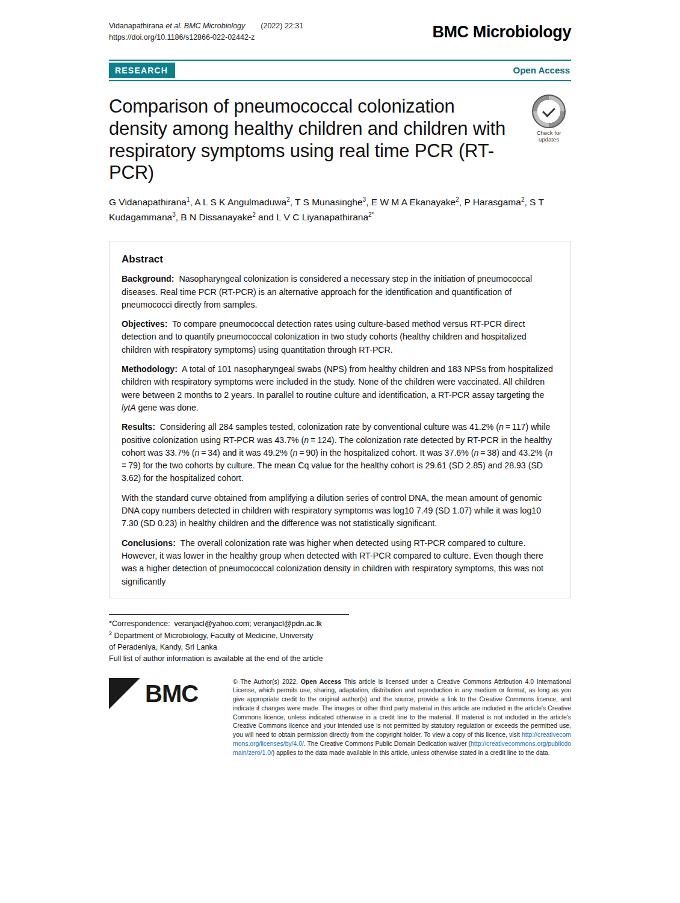Vidanapathirana et al. BMC Microbiology(2022) 22:31
https://doi.org/10.1186/s12866-022-02442-z
BMC Microbiology
Research
Open Access
Comparison of pneumococcal colonization density among healthy children and children with respiratory symptoms using real time PCR (RT-PCR)
Check for
updates
G Vidanapathirana1, A L S K Angulmaduwa2, T S Munasinghe3, E W M A Ekanayake2, P Harasgama2, S T Kudagammana3, B N Dissanayake2 and L V C Liyanapathirana2*
Abstract
Background: Nasopharyngeal colonization is considered a necessary step in the initiation of pneumococcal diseases. Real time PCR (RT-PCR) is an alternative approach for the identification and quantification of pneumococci directly from samples.
Objectives: To compare pneumococcal detection rates using culture-based method versus RT-PCR direct detection and to quantify pneumococcal colonization in two study cohorts (healthy children and hospitalized children with respiratory symptoms) using quantitation through RT-PCR.
Methodology: A total of 101 nasopharyngeal swabs (NPS) from healthy children and 183 NPSs from hospitalized children with respiratory symptoms were included in the study. None of the children were vaccinated. All children were between 2 months to 2 years. In parallel to routine culture and identification, a RT-PCR assay targeting the lytA gene was done.
Results: Considering all 284 samples tested, colonization rate by conventional culture was 41.2% (n = 117) while positive colonization using RT-PCR was 43.7% (n = 124). The colonization rate detected by RT-PCR in the healthy cohort was 33.7% (n = 34) and it was 49.2% (n = 90) in the hospitalized cohort. It was 37.6% (n = 38) and 43.2% (n = 79) for the two cohorts by culture. The mean Cq value for the healthy cohort is 29.61 (SD 2.85) and 28.93 (SD 3.62) for the hospitalized cohort.
With the standard curve obtained from amplifying a dilution series of control DNA, the mean amount of genomic DNA copy numbers detected in children with respiratory symptoms was log10 7.49 (SD 1.07) while it was log10 7.30 (SD 0.23) in healthy children and the difference was not statistically significant.
Conclusions: The overall colonization rate was higher when detected using RT-PCR compared to culture. However, it was lower in the healthy group when detected with RT-PCR compared to culture. Even though there was a higher detection of pneumococcal colonization density in children with respiratory symptoms, this was not significantly
*Correspondence: veranjacl@yahoo.com; veranjacl@pdn.ac.lk
2 Department of Microbiology, Faculty of Medicine, University
of Peradeniya, Kandy, Sri Lanka
Full list of author information is available at the end of the article
BMC
© The Author(s) 2022. Open Access This article is licensed under a Creative Commons Attribution 4.0 International License, which permits use, sharing, adaptation, distribution and reproduction in any medium or format, as long as you give appropriate credit to the original author(s) and the source, provide a link to the Creative Commons licence, and indicate if changes were made. The images or other third party material in this article are included in the article's Creative Commons licence, unless indicated otherwise in a credit line to the material. If material is not included in the article's Creative Commons licence and your intended use is not permitted by statutory regulation or exceeds the permitted use, you will need to obtain permission directly from the copyright holder. To view a copy of this licence, visit http://creativecommons.org/licenses/by/4.0/. The Creative Commons Public Domain Dedication waiver (http://creativecommons.org/publicdomain/zero/1.0/) applies to the data made available in this article, unless otherwise stated in a credit line to the data.